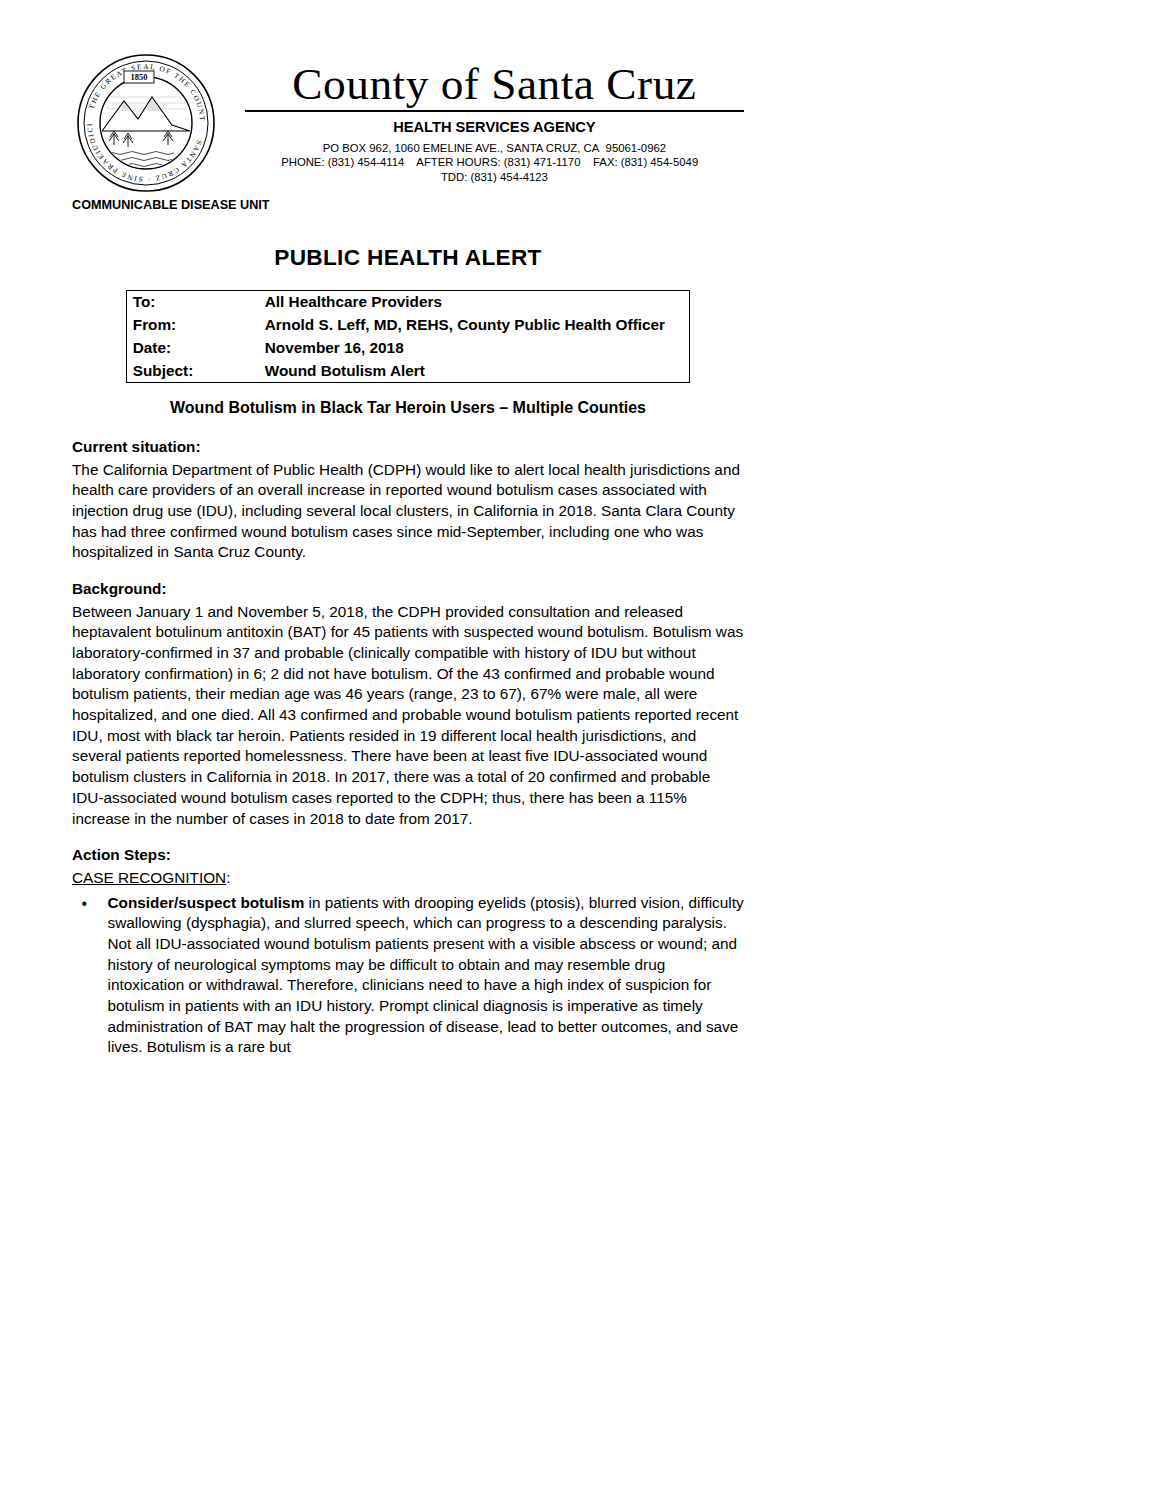THE GREAT SEAL OF THE COUNTY OF SANTA CRUZ · SINE PRAEIUDICIO 1850
County of Santa Cruz
HEALTH SERVICES AGENCY
PO BOX 962, 1060 EMELINE AVE., SANTA CRUZ, CA 95061-0962
PHONE: (831) 454-4114 AFTER HOURS: (831) 471-1170 FAX: (831) 454-5049 TDD: (831) 454-4123
COMMUNICABLE DISEASE UNIT
PUBLIC HEALTH ALERT
| To: | All Healthcare Providers |
| From: | Arnold S. Leff, MD, REHS, County Public Health Officer |
| Date: | November 16, 2018 |
| Subject: | Wound Botulism Alert |
Wound Botulism in Black Tar Heroin Users – Multiple Counties
Current situation:
The California Department of Public Health (CDPH) would like to alert local health jurisdictions and health care providers of an overall increase in reported wound botulism cases associated with injection drug use (IDU), including several local clusters, in California in 2018. Santa Clara County has had three confirmed wound botulism cases since mid-September, including one who was hospitalized in Santa Cruz County.
Background:
Between January 1 and November 5, 2018, the CDPH provided consultation and released heptavalent botulinum antitoxin (BAT) for 45 patients with suspected wound botulism. Botulism was laboratory-confirmed in 37 and probable (clinically compatible with history of IDU but without laboratory confirmation) in 6; 2 did not have botulism. Of the 43 confirmed and probable wound botulism patients, their median age was 46 years (range, 23 to 67), 67% were male, all were hospitalized, and one died. All 43 confirmed and probable wound botulism patients reported recent IDU, most with black tar heroin. Patients resided in 19 different local health jurisdictions, and several patients reported homelessness. There have been at least five IDU-associated wound botulism clusters in California in 2018. In 2017, there was a total of 20 confirmed and probable IDU-associated wound botulism cases reported to the CDPH; thus, there has been a 115% increase in the number of cases in 2018 to date from 2017.
Action Steps:
CASE RECOGNITION:
Consider/suspect botulism in patients with drooping eyelids (ptosis), blurred vision, difficulty swallowing (dysphagia), and slurred speech, which can progress to a descending paralysis. Not all IDU-associated wound botulism patients present with a visible abscess or wound; and history of neurological symptoms may be difficult to obtain and may resemble drug intoxication or withdrawal. Therefore, clinicians need to have a high index of suspicion for botulism in patients with an IDU history. Prompt clinical diagnosis is imperative as timely administration of BAT may halt the progression of disease, lead to better outcomes, and save lives. Botulism is a rare but